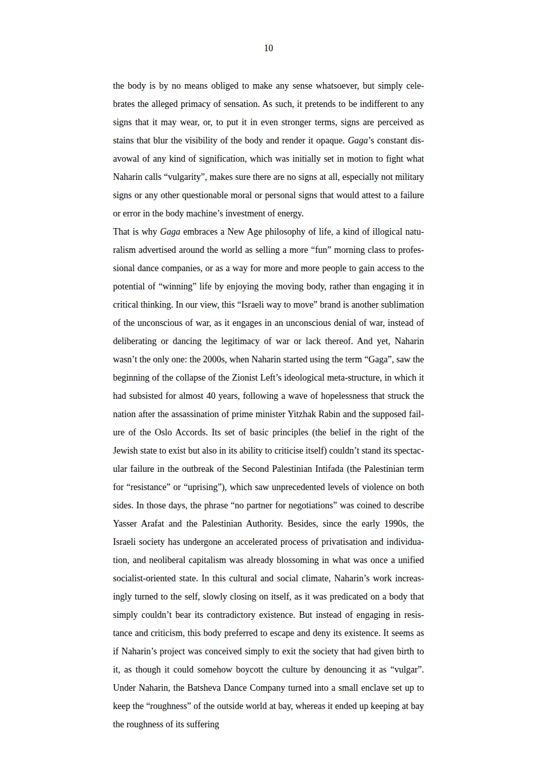10
the body is by no means obliged to make any sense whatsoever, but simply celebrates the alleged primacy of sensation. As such, it pretends to be indifferent to any signs that it may wear, or, to put it in even stronger terms, signs are perceived as stains that blur the visibility of the body and render it opaque. Gaga’s constant disavowal of any kind of signification, which was initially set in motion to fight what Naharin calls “vulgarity”, makes sure there are no signs at all, especially not military signs or any other questionable moral or personal signs that would attest to a failure or error in the body machine’s investment of energy.
That is why Gaga embraces a New Age philosophy of life, a kind of illogical naturalism advertised around the world as selling a more “fun” morning class to professional dance companies, or as a way for more and more people to gain access to the potential of “winning” life by enjoying the moving body, rather than engaging it in critical thinking. In our view, this “Israeli way to move” brand is another sublimation of the unconscious of war, as it engages in an unconscious denial of war, instead of deliberating or dancing the legitimacy of war or lack thereof. And yet, Naharin wasn’t the only one: the 2000s, when Naharin started using the term “Gaga”, saw the beginning of the collapse of the Zionist Left’s ideological meta-structure, in which it had subsisted for almost 40 years, following a wave of hopelessness that struck the nation after the assassination of prime minister Yitzhak Rabin and the supposed failure of the Oslo Accords. Its set of basic principles (the belief in the right of the Jewish state to exist but also in its ability to criticise itself) couldn’t stand its spectacular failure in the outbreak of the Second Palestinian Intifada (the Palestinian term for “resistance” or “uprising”), which saw unprecedented levels of violence on both sides. In those days, the phrase “no partner for negotiations” was coined to describe Yasser Arafat and the Palestinian Authority. Besides, since the early 1990s, the Israeli society has undergone an accelerated process of privatisation and individuation, and neoliberal capitalism was already blossoming in what was once a unified socialist-oriented state. In this cultural and social climate, Naharin’s work increasingly turned to the self, slowly closing on itself, as it was predicated on a body that simply couldn’t bear its contradictory existence. But instead of engaging in resistance and criticism, this body preferred to escape and deny its existence. It seems as if Naharin’s project was conceived simply to exit the society that had given birth to it, as though it could somehow boycott the culture by denouncing it as “vulgar”. Under Naharin, the Batsheva Dance Company turned into a small enclave set up to keep the “roughness” of the outside world at bay, whereas it ended up keeping at bay the roughness of its suffering